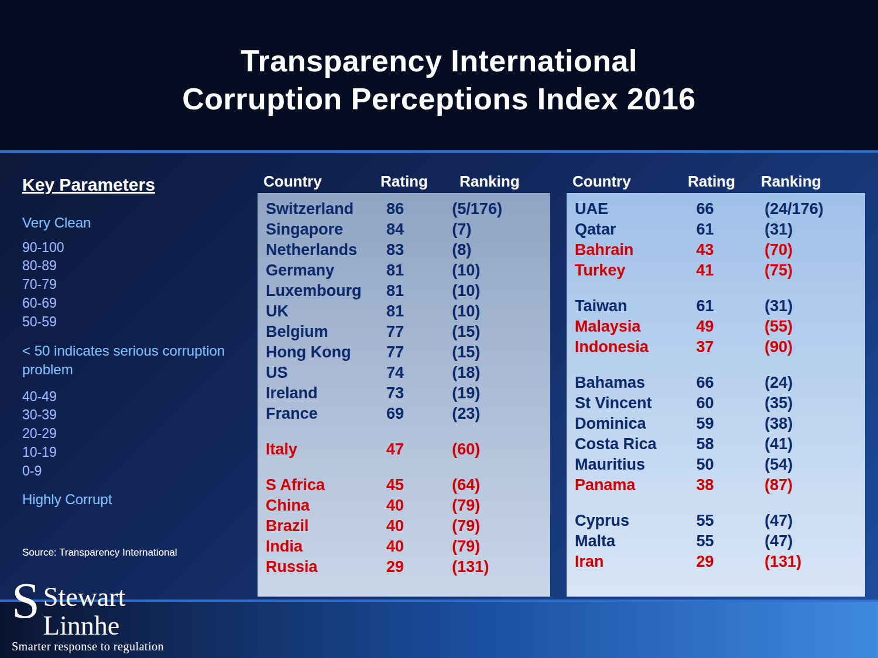Transparency International
Corruption Perceptions Index 2016
Key Parameters
Very Clean
90-100
80-89
70-79
60-69
50-59
< 50 indicates serious corruption problem
40-49
30-39
20-29
10-19
0-9
Highly Corrupt
Source: Transparency International
Country
Rating
Ranking
Country
Rating
Ranking
| Switzerland | 86 | (5/176) |
| Singapore | 84 | (7) |
| Netherlands | 83 | (8) |
| Germany | 81 | (10) |
| Luxembourg | 81 | (10) |
| UK | 81 | (10) |
| Belgium | 77 | (15) |
| Hong Kong | 77 | (15) |
| US | 74 | (18) |
| Ireland | 73 | (19) |
| France | 69 | (23) |
| Italy | 47 | (60) |
| S Africa | 45 | (64) |
| China | 40 | (79) |
| Brazil | 40 | (79) |
| India | 40 | (79) |
| Russia | 29 | (131) |
| UAE | 66 | (24/176) |
| Qatar | 61 | (31) |
| Bahrain | 43 | (70) |
| Turkey | 41 | (75) |
| Taiwan | 61 | (31) |
| Malaysia | 49 | (55) |
| Indonesia | 37 | (90) |
| Bahamas | 66 | (24) |
| St Vincent | 60 | (35) |
| Dominica | 59 | (38) |
| Costa Rica | 58 | (41) |
| Mauritius | 50 | (54) |
| Panama | 38 | (87) |
| Cyprus | 55 | (47) |
| Malta | 55 | (47) |
| Iran | 29 | (131) |
S
Stewart Linnhe
Smarter response to regulation